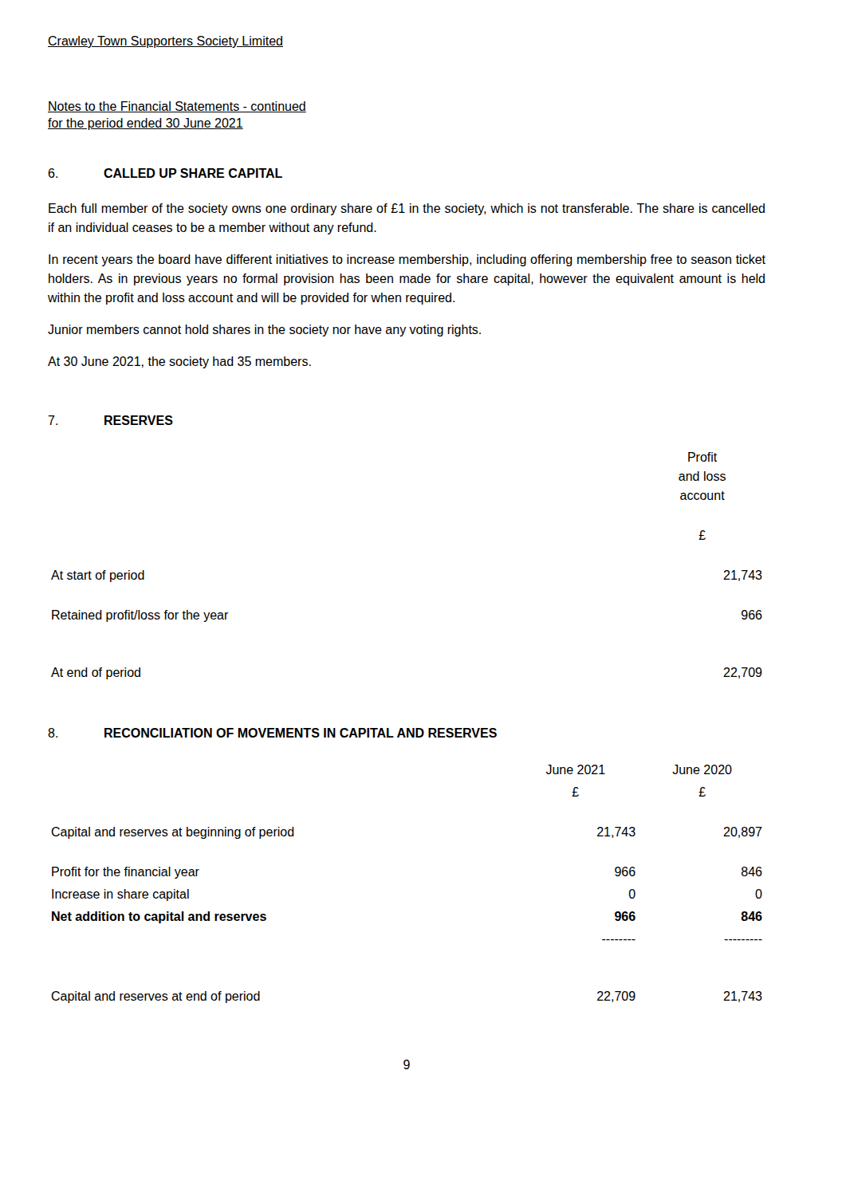Crawley Town Supporters Society Limited
Notes to the Financial Statements - continued
for the period ended 30 June 2021
6. CALLED UP SHARE CAPITAL
Each full member of the society owns one ordinary share of £1 in the society, which is not transferable. The share is cancelled if an individual ceases to be a member without any refund.
In recent years the board have different initiatives to increase membership, including offering membership free to season ticket holders. As in previous years no formal provision has been made for share capital, however the equivalent amount is held within the profit and loss account and will be provided for when required.
Junior members cannot hold shares in the society nor have any voting rights.
At 30 June 2021, the society had 35 members.
7. RESERVES
| | | Profit and loss account |
| | | £ |
| At start of period | | 21,743 |
| Retained profit/loss for the year | | 966 |
| At end of period | | 22,709 |
8. RECONCILIATION OF MOVEMENTS IN CAPITAL AND RESERVES
| | June 2021 | June 2020 |
| | £ | £ |
| Capital and reserves at beginning of period | 21,743 | 20,897 |
| Profit for the financial year | 966 | 846 |
| Increase in share capital | 0 | 0 |
| Net addition to capital and reserves | 966 | 846 |
| | -------- | --------- |
| Capital and reserves at end of period | 22,709 | 21,743 |
9